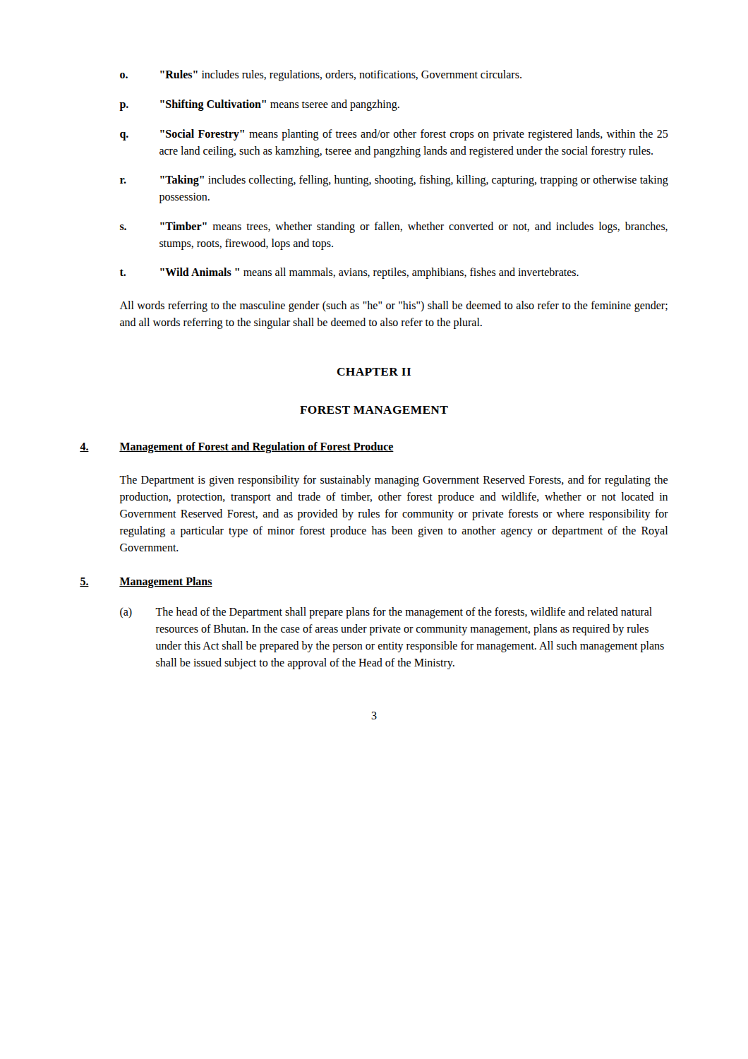o.
"Rules" includes rules, regulations, orders, notifications, Government circulars.
p.
"Shifting Cultivation" means tseree and pangzhing.
q.
"Social Forestry" means planting of trees and/or other forest crops on private registered lands, within the 25 acre land ceiling, such as kamzhing, tseree and pangzhing lands and registered under the social forestry rules.
r.
"Taking" includes collecting, felling, hunting, shooting, fishing, killing, capturing, trapping or otherwise taking possession.
s.
"Timber" means trees, whether standing or fallen, whether converted or not, and includes logs, branches, stumps, roots, firewood, lops and tops.
t.
"Wild Animals " means all mammals, avians, reptiles, amphibians, fishes and invertebrates.
All words referring to the masculine gender (such as "he" or "his") shall be deemed to also refer to the feminine gender; and all words referring to the singular shall be deemed to also refer to the plural.
CHAPTER II
FOREST MANAGEMENT
4.
Management of Forest and Regulation of Forest Produce
The Department is given responsibility for sustainably managing Government Reserved Forests, and for regulating the production, protection, transport and trade of timber, other forest produce and wildlife, whether or not located in Government Reserved Forest, and as provided by rules for community or private forests or where responsibility for regulating a particular type of minor forest produce has been given to another agency or department of the Royal Government.
5.
Management Plans
(a)
The head of the Department shall prepare plans for the management of the forests, wildlife and related natural resources of Bhutan. In the case of areas under private or community management, plans as required by rules under this Act shall be prepared by the person or entity responsible for management. All such management plans shall be issued subject to the approval of the Head of the Ministry.
3